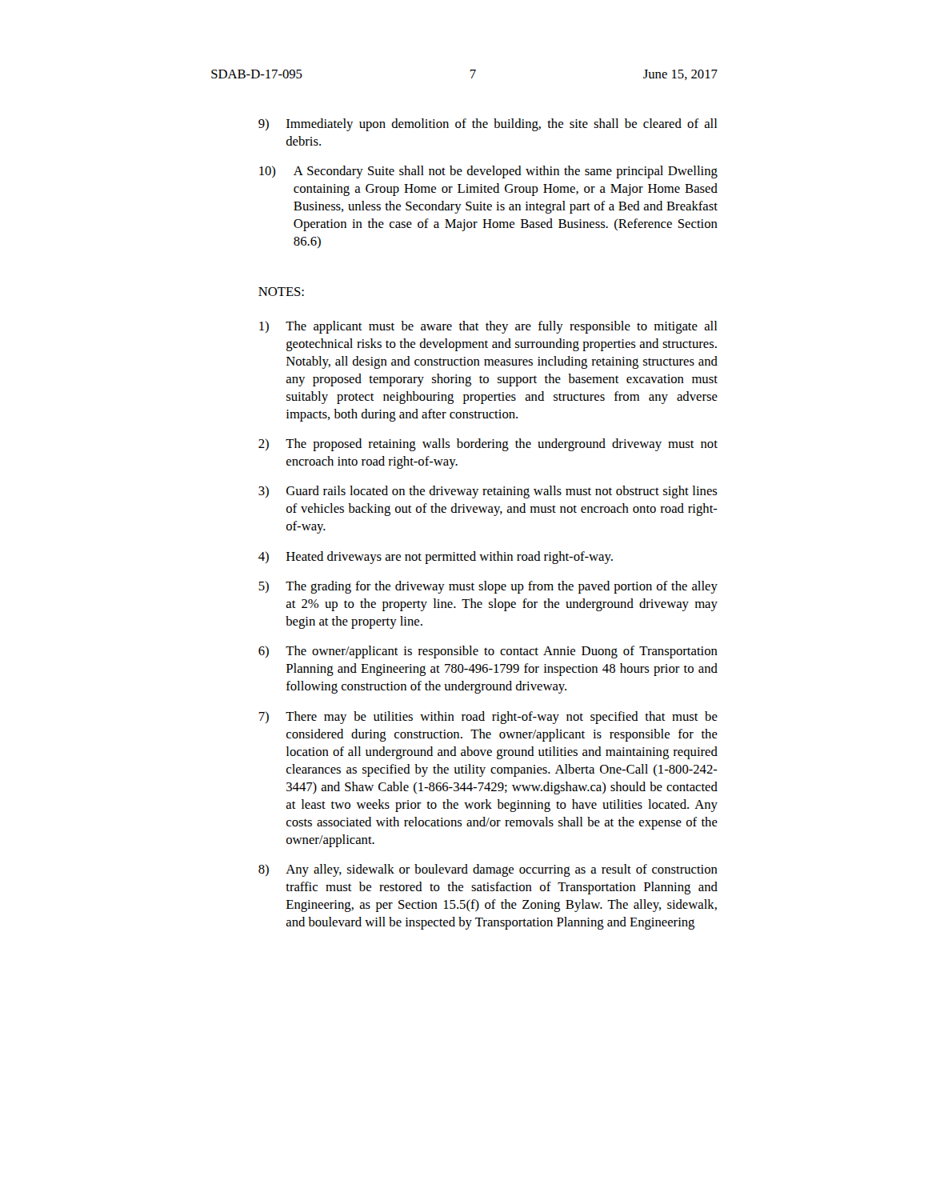SDAB-D-17-095
7
June 15, 2017
9)
Immediately upon demolition of the building, the site shall be cleared of all debris.
10)
A Secondary Suite shall not be developed within the same principal Dwelling containing a Group Home or Limited Group Home, or a Major Home Based Business, unless the Secondary Suite is an integral part of a Bed and Breakfast Operation in the case of a Major Home Based Business. (Reference Section 86.6)
NOTES:
1)
The applicant must be aware that they are fully responsible to mitigate all geotechnical risks to the development and surrounding properties and structures. Notably, all design and construction measures including retaining structures and any proposed temporary shoring to support the basement excavation must suitably protect neighbouring properties and structures from any adverse impacts, both during and after construction.
2)
The proposed retaining walls bordering the underground driveway must not encroach into road right-of-way.
3)
Guard rails located on the driveway retaining walls must not obstruct sight lines of vehicles backing out of the driveway, and must not encroach onto road right-of-way.
4)
Heated driveways are not permitted within road right-of-way.
5)
The grading for the driveway must slope up from the paved portion of the alley at 2% up to the property line. The slope for the underground driveway may begin at the property line.
6)
The owner/applicant is responsible to contact Annie Duong of Transportation Planning and Engineering at 780-496-1799 for inspection 48 hours prior to and following construction of the underground driveway.
7)
There may be utilities within road right-of-way not specified that must be considered during construction. The owner/applicant is responsible for the location of all underground and above ground utilities and maintaining required clearances as specified by the utility companies. Alberta One-Call (1-800-242-3447) and Shaw Cable (1-866-344-7429; www.digshaw.ca) should be contacted at least two weeks prior to the work beginning to have utilities located. Any costs associated with relocations and/or removals shall be at the expense of the owner/applicant.
8)
Any alley, sidewalk or boulevard damage occurring as a result of construction traffic must be restored to the satisfaction of Transportation Planning and Engineering, as per Section 15.5(f) of the Zoning Bylaw. The alley, sidewalk, and boulevard will be inspected by Transportation Planning and Engineering